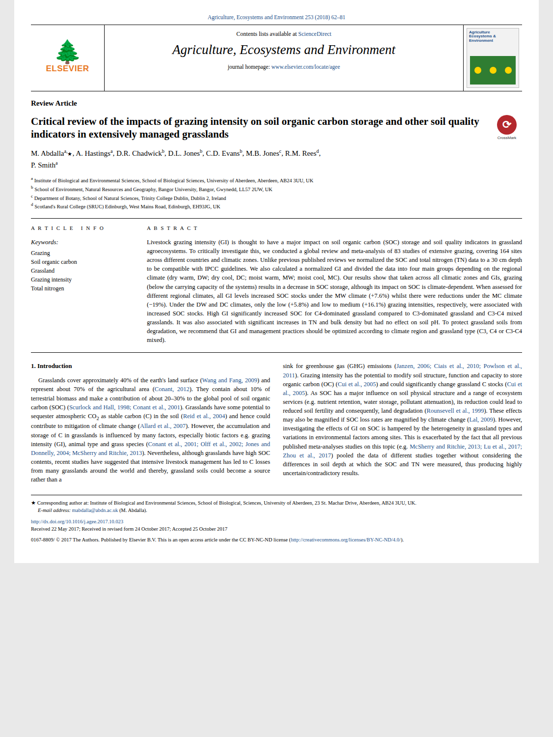Agriculture, Ecosystems and Environment 253 (2018) 62–81
🌲
ELSEVIER
Contents lists available at ScienceDirect
Agriculture, Ecosystems and Environment
journal homepage: www.elsevier.com/locate/agee
Agriculture
Ecosystems &
Environment
Review Article
Critical review of the impacts of grazing intensity on soil organic carbon storage and other soil quality indicators in extensively managed grasslands
⟳
CrossMark
M. Abdallaa,★, A. Hastingsa, D.R. Chadwickb, D.L. Jonesb, C.D. Evansb, M.B. Jonesc, R.M. Reesd,
P. Smitha
a Institute of Biological and Environmental Sciences, School of Biological Sciences, University of Aberdeen, Aberdeen, AB24 3UU, UK
b School of Environment, Natural Resources and Geography, Bangor University, Bangor, Gwynedd, LL57 2UW, UK
c Department of Botany, School of Natural Sciences, Trinity College Dublin, Dublin 2, Ireland
d Scotland's Rural College (SRUC) Edinburgh, West Mains Road, Edinburgh, EH93JG, UK
A R T I C L E I N F O
Keywords:
Grazing
Soil organic carbon
Grassland
Grazing intensity
Total nitrogen
A B S T R A C T
Livestock grazing intensity (GI) is thought to have a major impact on soil organic carbon (SOC) storage and soil quality indicators in grassland agroecosystems. To critically investigate this, we conducted a global review and meta-analysis of 83 studies of extensive grazing, covering 164 sites across different countries and climatic zones. Unlike previous published reviews we normalized the SOC and total nitrogen (TN) data to a 30 cm depth to be compatible with IPCC guidelines. We also calculated a normalized GI and divided the data into four main groups depending on the regional climate (dry warm, DW; dry cool, DC; moist warm, MW; moist cool, MC). Our results show that taken across all climatic zones and GIs, grazing (below the carrying capacity of the systems) results in a decrease in SOC storage, although its impact on SOC is climate-dependent. When assessed for different regional climates, all GI levels increased SOC stocks under the MW climate (+7.6%) whilst there were reductions under the MC climate (−19%). Under the DW and DC climates, only the low (+5.8%) and low to medium (+16.1%) grazing intensities, respectively, were associated with increased SOC stocks. High GI significantly increased SOC for C4-dominated grassland compared to C3-dominated grassland and C3-C4 mixed grasslands. It was also associated with significant increases in TN and bulk density but had no effect on soil pH. To protect grassland soils from degradation, we recommend that GI and management practices should be optimized according to climate region and grassland type (C3, C4 or C3-C4 mixed).
1. Introduction
Grasslands cover approximately 40% of the earth's land surface (Wang and Fang, 2009) and represent about 70% of the agricultural area (Conant, 2012). They contain about 10% of terrestrial biomass and make a contribution of about 20–30% to the global pool of soil organic carbon (SOC) (Scurlock and Hall, 1998; Conant et al., 2001). Grasslands have some potential to sequester atmospheric CO2 as stable carbon (C) in the soil (Reid et al., 2004) and hence could contribute to mitigation of climate change (Allard et al., 2007). However, the accumulation and storage of C in grasslands is influenced by many factors, especially biotic factors e.g. grazing intensity (GI), animal type and grass species (Conant et al., 2001; Olff et al., 2002; Jones and Donnelly, 2004; McSherry and Ritchie, 2013). Nevertheless, although grasslands have high SOC contents, recent studies have suggested that intensive livestock management has led to C losses from many grasslands around the world and thereby, grassland soils could become a source rather than a
sink for greenhouse gas (GHG) emissions (Janzen, 2006; Ciais et al., 2010; Powlson et al., 2011). Grazing intensity has the potential to modify soil structure, function and capacity to store organic carbon (OC) (Cui et al., 2005) and could significantly change grassland C stocks (Cui et al., 2005). As SOC has a major influence on soil physical structure and a range of ecosystem services (e.g. nutrient retention, water storage, pollutant attenuation), its reduction could lead to reduced soil fertility and consequently, land degradation (Rounsevell et al., 1999). These effects may also be magnified if SOC loss rates are magnified by climate change (Lal, 2009). However, investigating the effects of GI on SOC is hampered by the heterogeneity in grassland types and variations in environmental factors among sites. This is exacerbated by the fact that all previous published meta-analyses studies on this topic (e.g. McSherry and Ritchie, 2013; Lu et al., 2017; Zhou et al., 2017) pooled the data of different studies together without considering the differences in soil depth at which the SOC and TN were measured, thus producing highly uncertain/contradictory results.
★ Corresponding author at: Institute of Biological and Environmental Sciences, School of Biological, Sciences, University of Aberdeen, 23 St. Machar Drive, Aberdeen, AB24 3UU, UK.
E-mail address: mabdalla@abdn.ac.uk (M. Abdalla).
http://dx.doi.org/10.1016/j.agee.2017.10.023
Received 22 May 2017; Received in revised form 24 October 2017; Accepted 25 October 2017
0167-8809/ © 2017 The Authors. Published by Elsevier B.V. This is an open access article under the CC BY-NC-ND license (http://creativecommons.org/licenses/BY-NC-ND/4.0/).